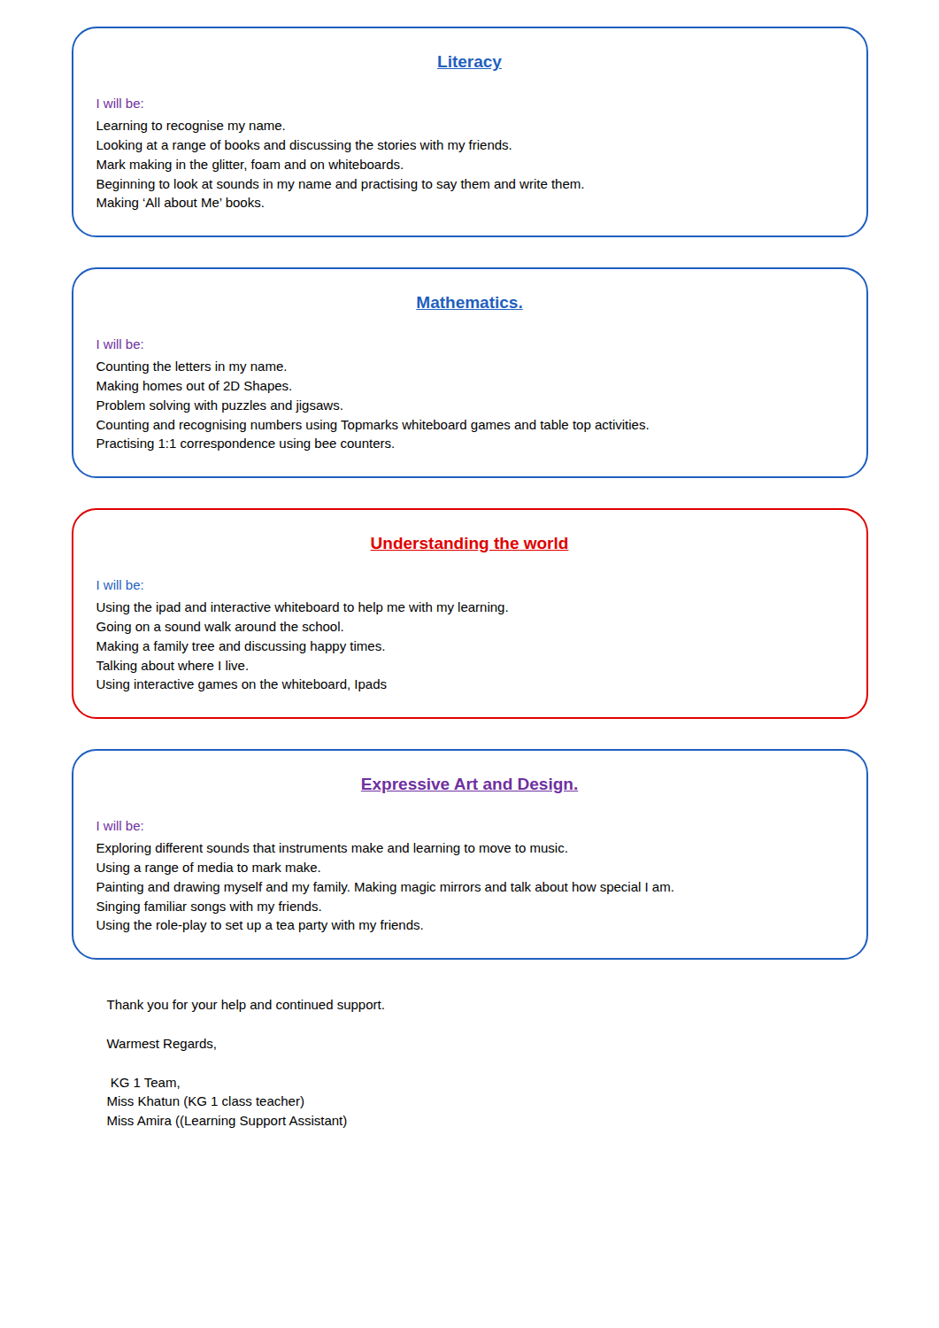Literacy
I will be:
Learning to recognise my name.
Looking at a range of books and discussing the stories with my friends.
Mark making in the glitter, foam and on whiteboards.
Beginning to look at sounds in my name and practising to say them and write them.
Making ‘All about Me’ books.
Mathematics.
I will be:
Counting the letters in my name.
Making homes out of 2D Shapes.
Problem solving with puzzles and jigsaws.
Counting and recognising numbers using Topmarks whiteboard games and table top activities.
Practising 1:1 correspondence using bee counters.
Understanding the world
I will be:
Using the ipad and interactive whiteboard to help me with my learning.
Going on a sound walk around the school.
Making a family tree and discussing happy times.
Talking about where I live.
Using interactive games on the whiteboard, Ipads
Expressive Art and Design.
I will be:
Exploring different sounds that instruments make and learning to move to music.
Using a range of media to mark make.
Painting and drawing myself and my family. Making magic mirrors and talk about how special I am.
Singing familiar songs with my friends.
Using the role-play to set up a tea party with my friends.
Thank you for your help and continued support.
Warmest Regards,
KG 1 Team,
Miss Khatun (KG 1 class teacher)
Miss Amira ((Learning Support Assistant)